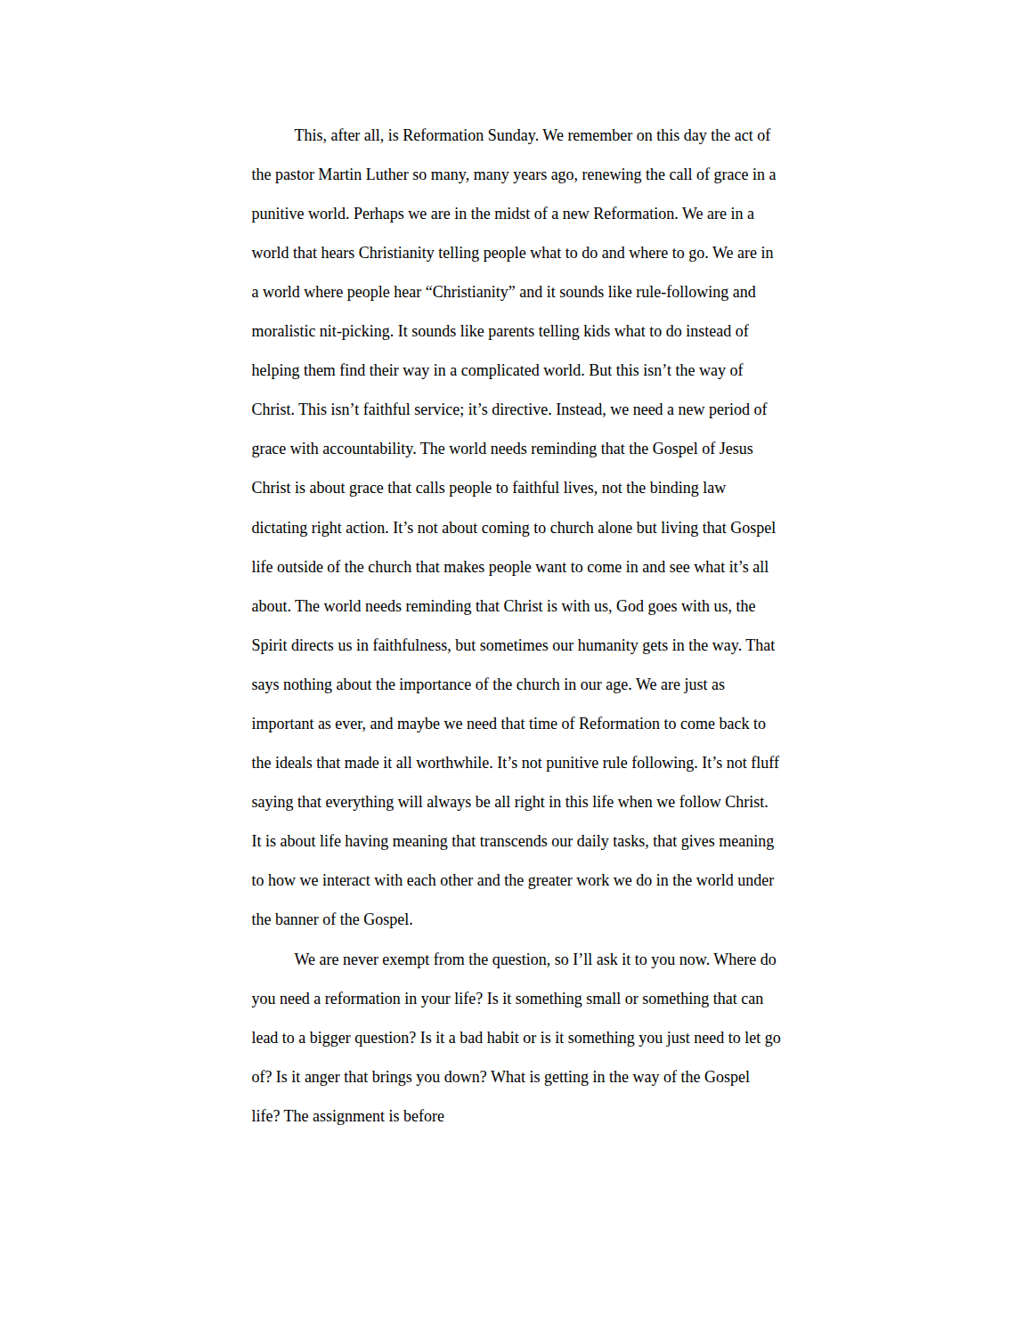This, after all, is Reformation Sunday. We remember on this day the act of the pastor Martin Luther so many, many years ago, renewing the call of grace in a punitive world. Perhaps we are in the midst of a new Reformation. We are in a world that hears Christianity telling people what to do and where to go. We are in a world where people hear “Christianity” and it sounds like rule-following and moralistic nit-picking. It sounds like parents telling kids what to do instead of helping them find their way in a complicated world. But this isn’t the way of Christ. This isn’t faithful service; it’s directive. Instead, we need a new period of grace with accountability. The world needs reminding that the Gospel of Jesus Christ is about grace that calls people to faithful lives, not the binding law dictating right action. It’s not about coming to church alone but living that Gospel life outside of the church that makes people want to come in and see what it’s all about. The world needs reminding that Christ is with us, God goes with us, the Spirit directs us in faithfulness, but sometimes our humanity gets in the way. That says nothing about the importance of the church in our age. We are just as important as ever, and maybe we need that time of Reformation to come back to the ideals that made it all worthwhile. It’s not punitive rule following. It’s not fluff saying that everything will always be all right in this life when we follow Christ. It is about life having meaning that transcends our daily tasks, that gives meaning to how we interact with each other and the greater work we do in the world under the banner of the Gospel.
We are never exempt from the question, so I’ll ask it to you now. Where do you need a reformation in your life? Is it something small or something that can lead to a bigger question? Is it a bad habit or is it something you just need to let go of? Is it anger that brings you down? What is getting in the way of the Gospel life? The assignment is before